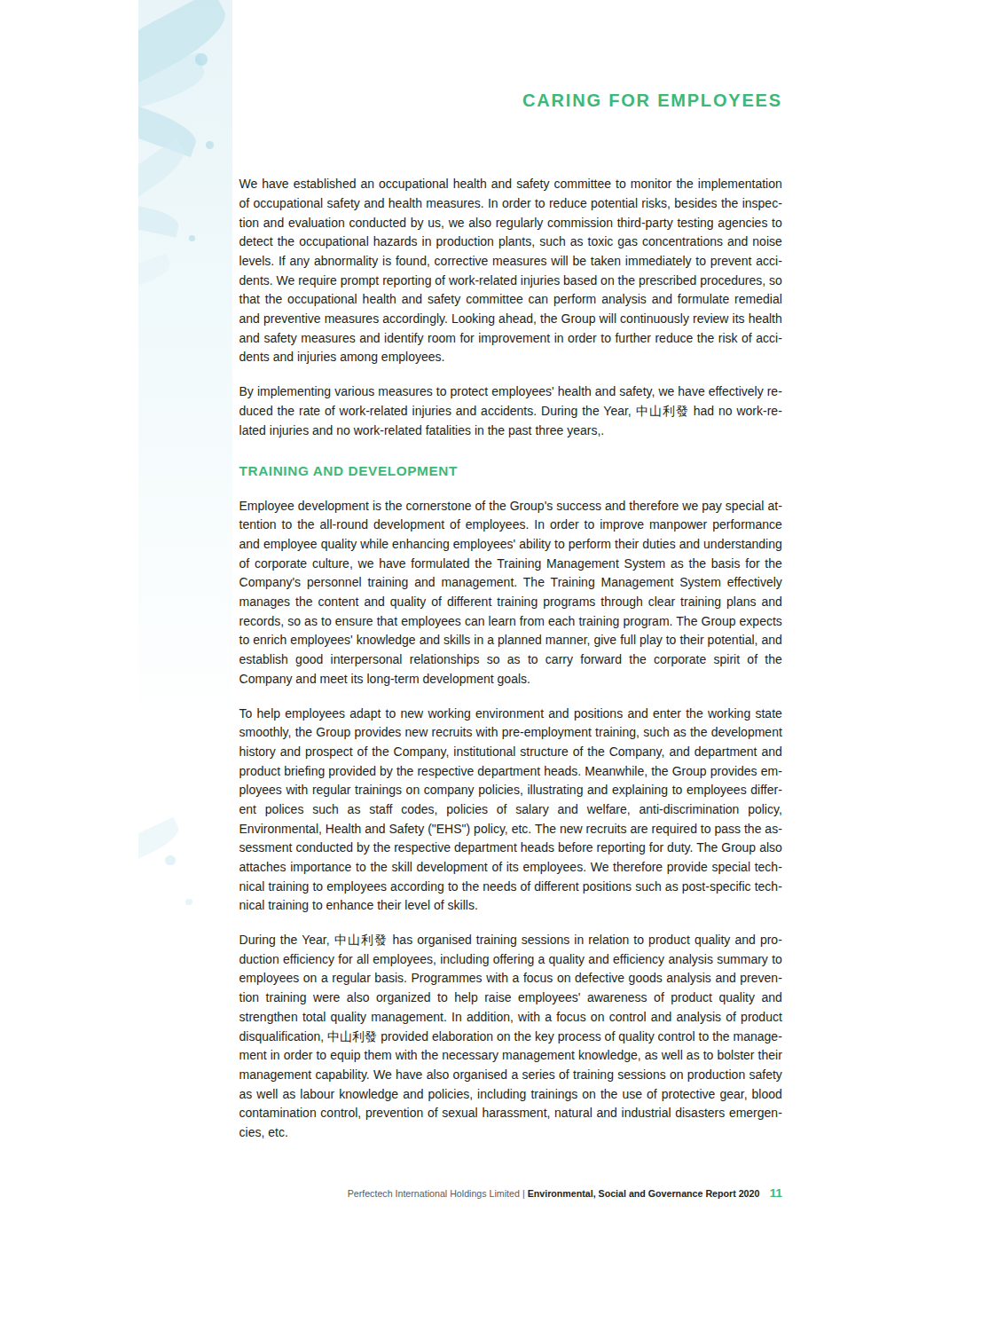Caring for Employees
We have established an occupational health and safety committee to monitor the implementation of occupational safety and health measures. In order to reduce potential risks, besides the inspection and evaluation conducted by us, we also regularly commission third-party testing agencies to detect the occupational hazards in production plants, such as toxic gas concentrations and noise levels. If any abnormality is found, corrective measures will be taken immediately to prevent accidents. We require prompt reporting of work-related injuries based on the prescribed procedures, so that the occupational health and safety committee can perform analysis and formulate remedial and preventive measures accordingly. Looking ahead, the Group will continuously review its health and safety measures and identify room for improvement in order to further reduce the risk of accidents and injuries among employees.
By implementing various measures to protect employees' health and safety, we have effectively reduced the rate of work-related injuries and accidents. During the Year, 中山利發 had no work-related injuries and no work-related fatalities in the past three years,.
Training and Development
Employee development is the cornerstone of the Group's success and therefore we pay special attention to the all-round development of employees. In order to improve manpower performance and employee quality while enhancing employees' ability to perform their duties and understanding of corporate culture, we have formulated the Training Management System as the basis for the Company's personnel training and management. The Training Management System effectively manages the content and quality of different training programs through clear training plans and records, so as to ensure that employees can learn from each training program. The Group expects to enrich employees' knowledge and skills in a planned manner, give full play to their potential, and establish good interpersonal relationships so as to carry forward the corporate spirit of the Company and meet its long-term development goals.
To help employees adapt to new working environment and positions and enter the working state smoothly, the Group provides new recruits with pre-employment training, such as the development history and prospect of the Company, institutional structure of the Company, and department and product briefing provided by the respective department heads. Meanwhile, the Group provides employees with regular trainings on company policies, illustrating and explaining to employees different polices such as staff codes, policies of salary and welfare, anti-discrimination policy, Environmental, Health and Safety ("EHS") policy, etc. The new recruits are required to pass the assessment conducted by the respective department heads before reporting for duty. The Group also attaches importance to the skill development of its employees. We therefore provide special technical training to employees according to the needs of different positions such as post-specific technical training to enhance their level of skills.
During the Year, 中山利發 has organised training sessions in relation to product quality and production efficiency for all employees, including offering a quality and efficiency analysis summary to employees on a regular basis. Programmes with a focus on defective goods analysis and prevention training were also organized to help raise employees' awareness of product quality and strengthen total quality management. In addition, with a focus on control and analysis of product disqualification, 中山利發 provided elaboration on the key process of quality control to the management in order to equip them with the necessary management knowledge, as well as to bolster their management capability. We have also organised a series of training sessions on production safety as well as labour knowledge and policies, including trainings on the use of protective gear, blood contamination control, prevention of sexual harassment, natural and industrial disasters emergencies, etc.
Perfectech International Holdings Limited | Environmental, Social and Governance Report 202011